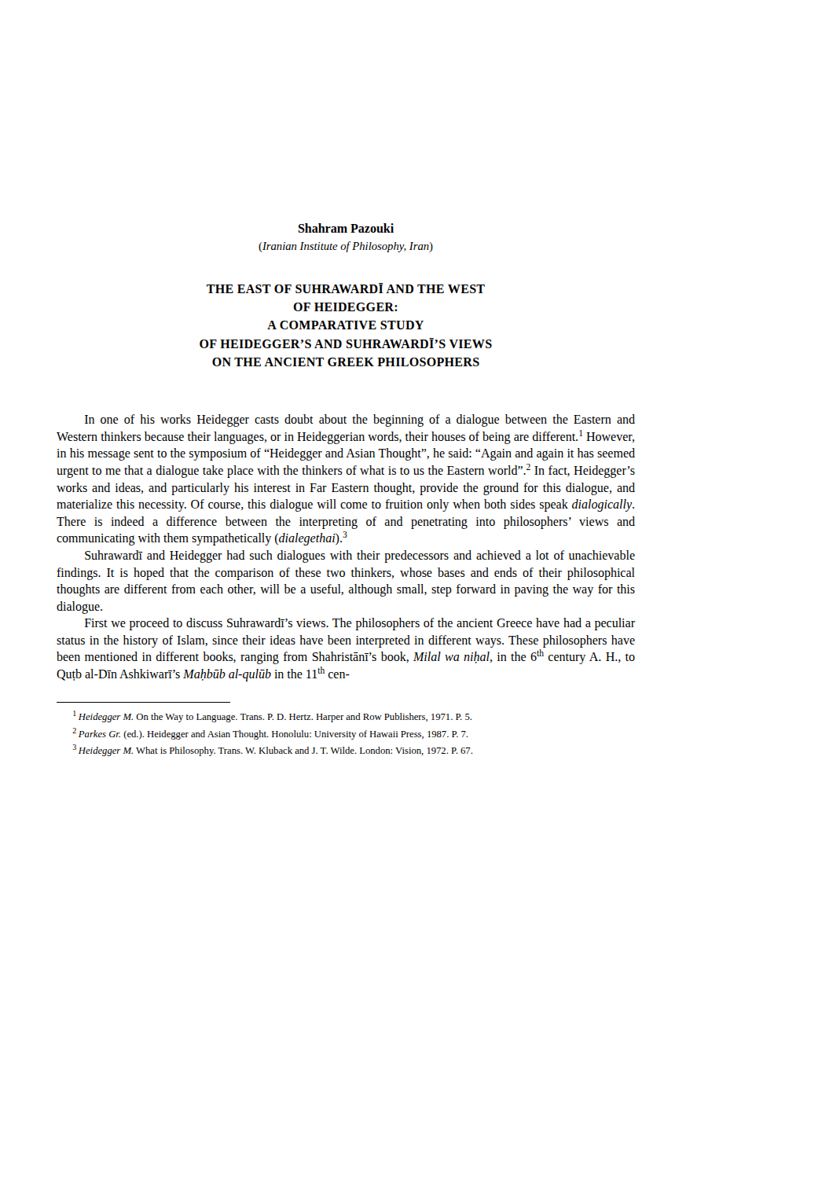Shahram Pazouki
(Iranian Institute of Philosophy, Iran)
The East of Suhrawardī and the West
of Heidegger:
A Comparative Study
of Heidegger’s and Suhrawardī’s Views
on the Ancient Greek Philosophers
In one of his works Heidegger casts doubt about the beginning of a dialogue between the Eastern and Western thinkers because their languages, or in Heideggerian words, their houses of being are different.1 However, in his message sent to the symposium of “Heidegger and Asian Thought”, he said: “Again and again it has seemed urgent to me that a dialogue take place with the thinkers of what is to us the Eastern world”.2 In fact, Heidegger’s works and ideas, and particularly his interest in Far Eastern thought, provide the ground for this dialogue, and materialize this necessity. Of course, this dialogue will come to fruition only when both sides speak dialogically. There is indeed a difference between the interpreting of and penetrating into philosophers’ views and communicating with them sympathetically (dialegethai).3
Suhrawardī and Heidegger had such dialogues with their predecessors and achieved a lot of unachievable findings. It is hoped that the comparison of these two thinkers, whose bases and ends of their philosophical thoughts are different from each other, will be a useful, although small, step forward in paving the way for this dialogue.
First we proceed to discuss Suhrawardī’s views. The philosophers of the ancient Greece have had a peculiar status in the history of Islam, since their ideas have been interpreted in different ways. These philosophers have been mentioned in different books, ranging from Shahristānī’s book, Milal wa niḥal, in the 6th century A. H., to Quṭb al-Dīn Ashkiwarī’s Maḥbūb al-qulūb in the 11th cen-
1 Heidegger M. On the Way to Language. Trans. P. D. Hertz. Harper and Row Publishers, 1971. P. 5.
2 Parkes Gr. (ed.). Heidegger and Asian Thought. Honolulu: University of Hawaii Press, 1987. P. 7.
3 Heidegger M. What is Philosophy. Trans. W. Kluback and J. T. Wilde. London: Vision, 1972. P. 67.